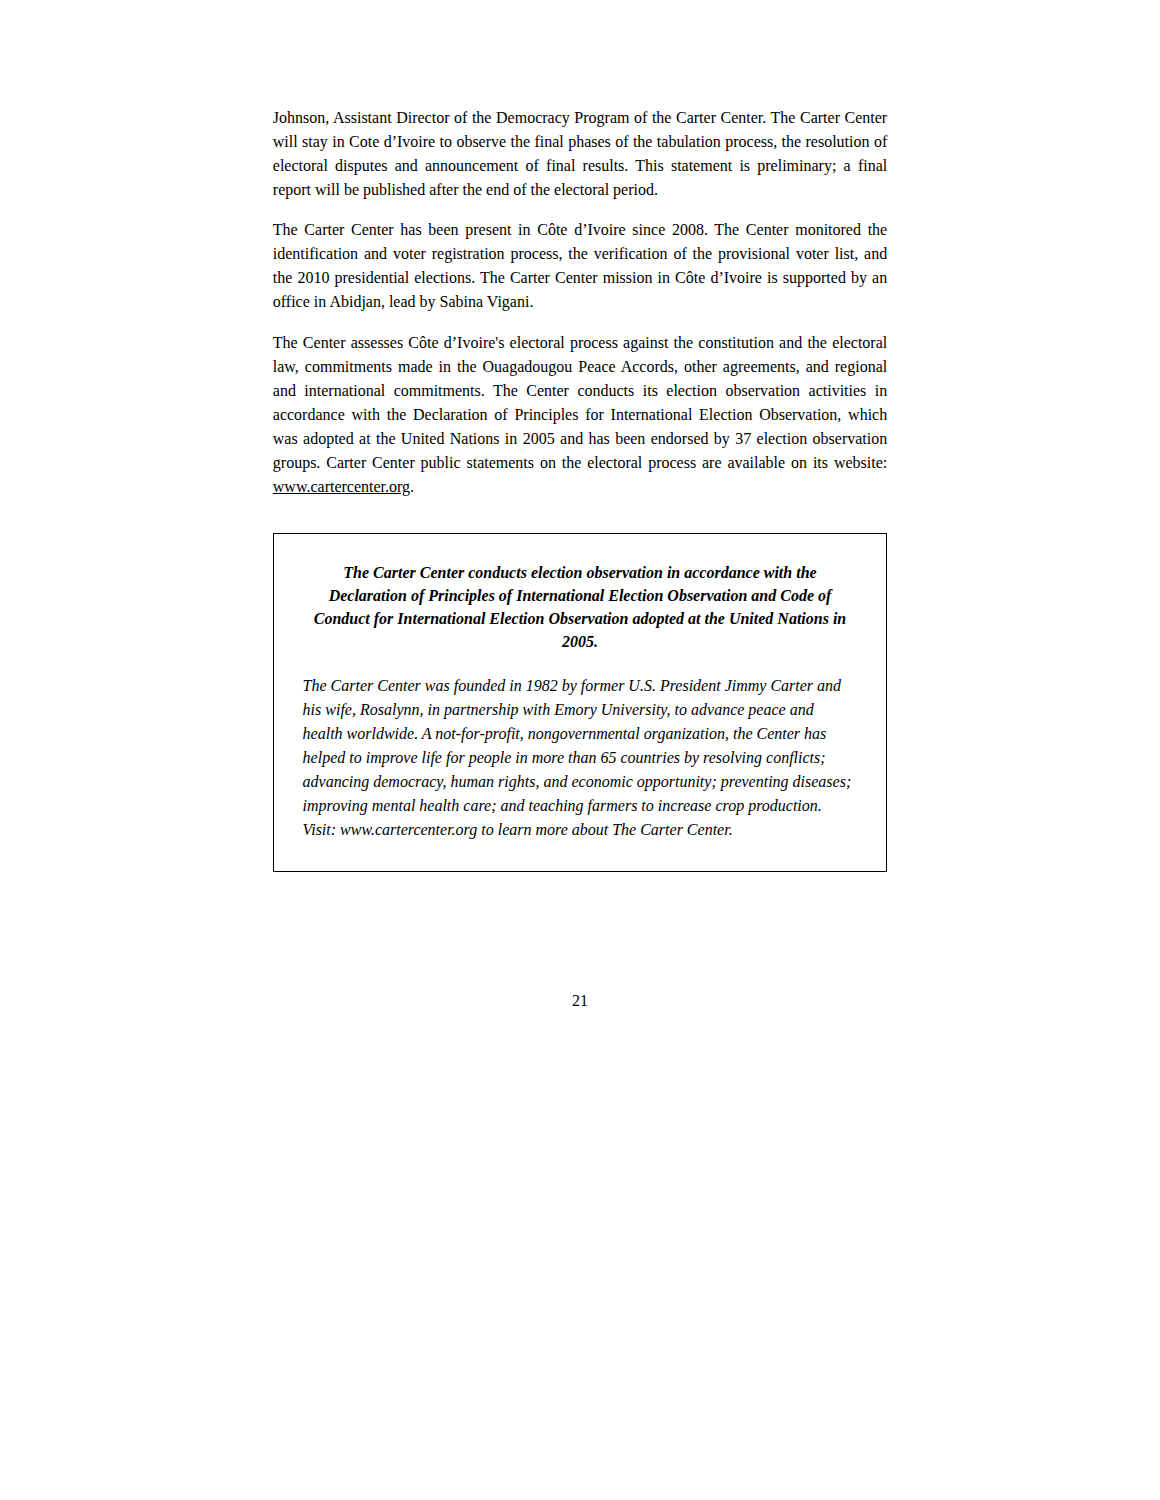Johnson, Assistant Director of the Democracy Program of the Carter Center. The Carter Center will stay in Cote d’Ivoire to observe the final phases of the tabulation process, the resolution of electoral disputes and announcement of final results. This statement is preliminary; a final report will be published after the end of the electoral period.
The Carter Center has been present in Côte d’Ivoire since 2008. The Center monitored the identification and voter registration process, the verification of the provisional voter list, and the 2010 presidential elections. The Carter Center mission in Côte d’Ivoire is supported by an office in Abidjan, lead by Sabina Vigani.
The Center assesses Côte d’Ivoire's electoral process against the constitution and the electoral law, commitments made in the Ouagadougou Peace Accords, other agreements, and regional and international commitments. The Center conducts its election observation activities in accordance with the Declaration of Principles for International Election Observation, which was adopted at the United Nations in 2005 and has been endorsed by 37 election observation groups. Carter Center public statements on the electoral process are available on its website: www.cartercenter.org.
The Carter Center conducts election observation in accordance with the Declaration of Principles of International Election Observation and Code of Conduct for International Election Observation adopted at the United Nations in 2005.
The Carter Center was founded in 1982 by former U.S. President Jimmy Carter and his wife, Rosalynn, in partnership with Emory University, to advance peace and health worldwide. A not-for-profit, nongovernmental organization, the Center has helped to improve life for people in more than 65 countries by resolving conflicts; advancing democracy, human rights, and economic opportunity; preventing diseases; improving mental health care; and teaching farmers to increase crop production. Visit: www.cartercenter.org to learn more about The Carter Center.
21